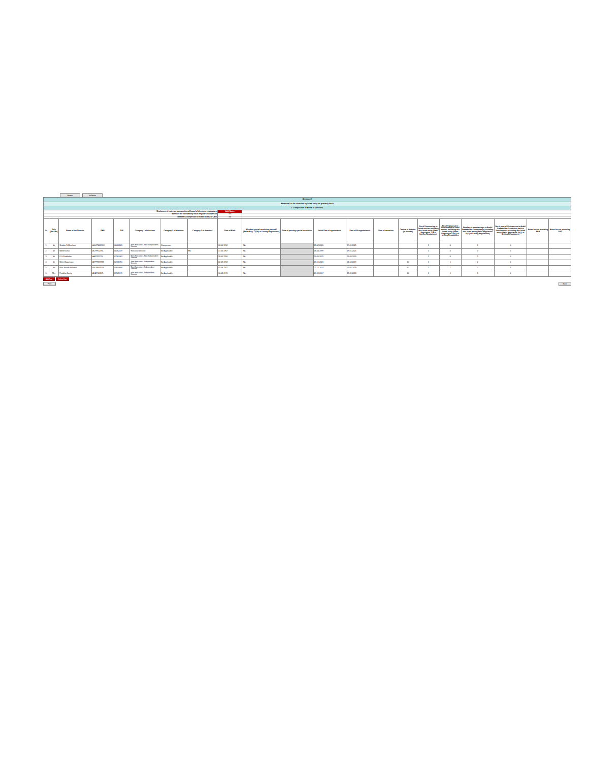Home
Validate
| Annexure I |
| Annexure I to be submitted by listed entity on quarterly basis |
| I. Composition of Board of Directors |
| Disclosure of notes on composition of board of directors explanatory | Add Notes | |
| Whether the listed entity has a Regular Chairperson | Yes | |
| Whether Chairperson is related to MD or CEO | No | |
| Sr | Title (Mr / Ms) | Name of the Director | PAN | DIN | Category 1 of directors | Category 2 of directors | Category 3 of directors | Date of Birth | Whether special resolution passed? [Refer Reg. 17(1A) of Listing Regulations] | Date of passing special resolution | Initial Date of appointment | Date of Re-appointment | Date of cessation | Tenure of director (in months) | No of Directorship in listed entities including this listed entity (Refer Regulation 17A of Listing Regulations) | No of Independent Directorship in listed entities including this listed entity (Refer Regulation 17A(1) of Listing Regulations | Number of memberships in Audit/ Stakeholder Committee(s) including this listed entity (Refer Regulation 26(1) of Listing Regulations) | No of post of Chairperson in Audit/ Stakeholder Committee held in listed entities including this listed entity (Refer Regulation 26(1) of Listing Regulations) | Notes for not providing PAN | Notes for not providing DIN |
| 1. | Mr | Shabbir N Merchant | AGUPM6353H | 00020801 | Non-Executive - Non Independent Director | Chairperson | | 02-06-1952 | NA | | 21-02-2020 | 27-09-2021 | | | 1 | 0 | 1 | 0 | | |
| 2. | Mr | Nikhil Kumar | ACYPK1270L | 00462419 | Executive Director | Not Applicable | MD | 17-06-1967 | NA | | 16-04-1999 | 17-01-2021 | | | 1 | 0 | 0 | 0 | | |
| 3. | Mr | K G Prabhakar | AAJPP5279L | 07167463 | Non-Executive - Non Independent Director | Not Applicable | | 28-05-1956 | NA | | 30-05-2015 | 25-09-2020 | | | 1 | 0 | 1 | 0 | | |
| 4. | Mr | Nithin Bagamane | AHPPB9872B | 02166761 | Non-Executive - Independent Director | Not Applicable | | 22-08-1963 | NA | | 23-01-2021 | 01-04-2019 | | 60 | 1 | 1 | 2 | 0 | | |
| 5. | Mr | Ravi Sarathi Shantha | BSLPN4351B | 05600868 | Non-Executive - Independent Director | Not Applicable | | 03-09-1972 | NA | | 22-12-2013 | 01-04-2019 | | 60 | 1 | 1 | 2 | 0 | | |
| 6. | Mrs | Pratibha Sastry | ADAPS6317L | 01505173 | Non-Executive - Independent Director | Not Applicable | | 30-08-1976 | NA | | 27-09-2017 | 28-09-2018 | | 60 | 1 | 1 | 1 | 0 | | |
Add Row
Delete Row
Prev
Next